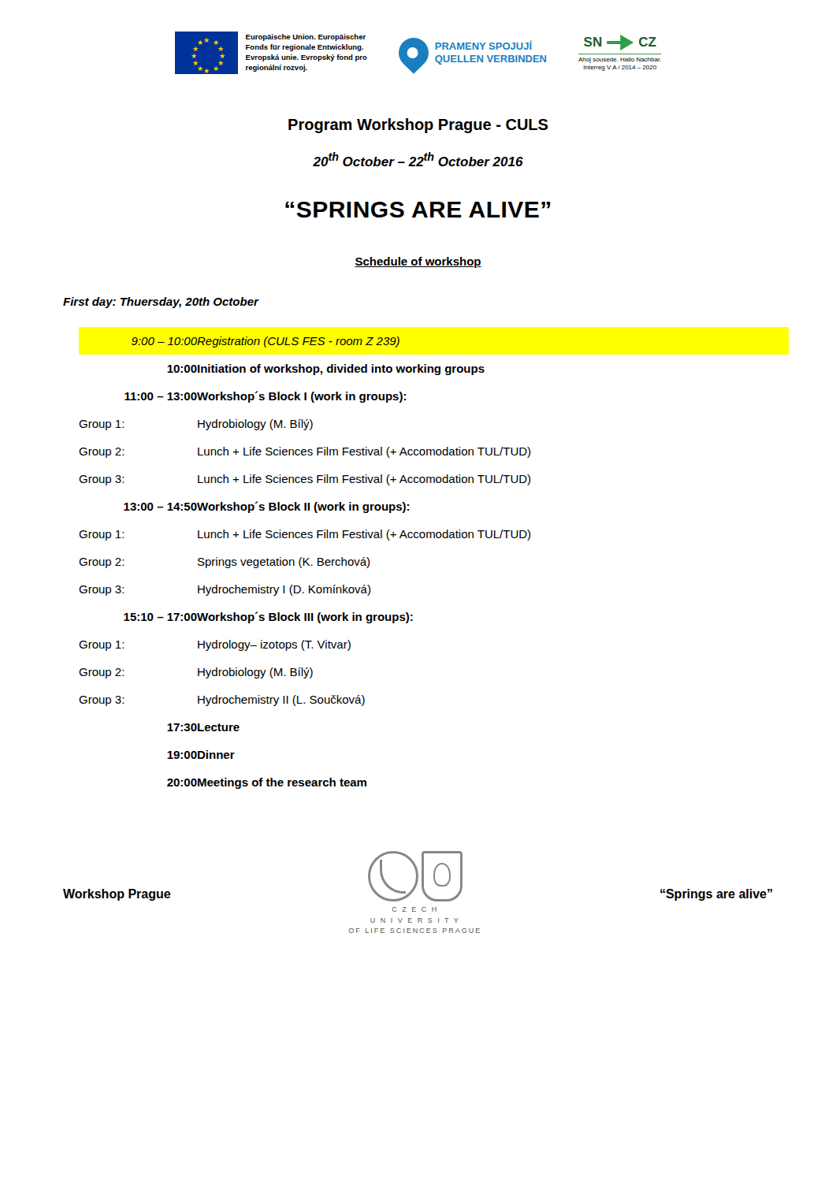★ ★ ★ ★ ★ ★ ★ ★ ★ ★ ★ ★
Europäische Union. Europäischer
Fonds für regionale Entwicklung.
Evropská unie. Evropský fond pro
regionální rozvoj.
PRAMENY SPOJUJÍ
QUELLEN VERBINDEN
SN CZ
Ahoj sousede. Hallo Nachbar.
Interreg V A / 2014 – 2020
Program Workshop Prague - CULS
20th October – 22th October 2016
“SPRINGS ARE ALIVE”
Schedule of workshop
First day: Thuersday, 20th October
| 9:00 – 10:00 | Registration (CULS FES - room Z 239) |
| 10:00 | Initiation of workshop, divided into working groups |
| 11:00 – 13:00 | Workshop´s Block I (work in groups): |
| Group 1: | Hydrobiology (M. Bílý) |
| Group 2: | Lunch + Life Sciences Film Festival (+ Accomodation TUL/TUD) |
| Group 3: | Lunch + Life Sciences Film Festival (+ Accomodation TUL/TUD) |
| 13:00 – 14:50 | Workshop´s Block II (work in groups): |
| Group 1: | Lunch + Life Sciences Film Festival (+ Accomodation TUL/TUD) |
| Group 2: | Springs vegetation (K. Berchová) |
| Group 3: | Hydrochemistry I (D. Komínková) |
| 15:10 – 17:00 | Workshop´s Block III (work in groups): |
| Group 1: | Hydrology– izotops (T. Vitvar) |
| Group 2: | Hydrobiology (M. Bílý) |
| Group 3: | Hydrochemistry II (L. Součková) |
| 17:30 | Lecture |
| 19:00 | Dinner |
| 20:00 | Meetings of the research team |
Workshop Prague
C Z E C H
U N I V E R S I T Y
OF LIFE SCIENCES PRAGUE
“Springs are alive”